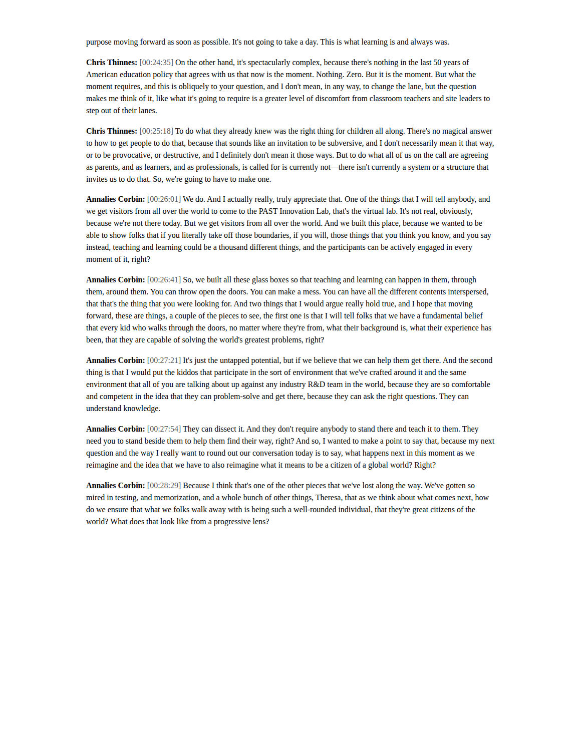purpose moving forward as soon as possible. It's not going to take a day. This is what learning is and always was.
Chris Thinnes: [00:24:35] On the other hand, it's spectacularly complex, because there's nothing in the last 50 years of American education policy that agrees with us that now is the moment. Nothing. Zero. But it is the moment. But what the moment requires, and this is obliquely to your question, and I don't mean, in any way, to change the lane, but the question makes me think of it, like what it's going to require is a greater level of discomfort from classroom teachers and site leaders to step out of their lanes.
Chris Thinnes: [00:25:18] To do what they already knew was the right thing for children all along. There's no magical answer to how to get people to do that, because that sounds like an invitation to be subversive, and I don't necessarily mean it that way, or to be provocative, or destructive, and I definitely don't mean it those ways. But to do what all of us on the call are agreeing as parents, and as learners, and as professionals, is called for is currently not—there isn't currently a system or a structure that invites us to do that. So, we're going to have to make one.
Annalies Corbin: [00:26:01] We do. And I actually really, truly appreciate that. One of the things that I will tell anybody, and we get visitors from all over the world to come to the PAST Innovation Lab, that's the virtual lab. It's not real, obviously, because we're not there today. But we get visitors from all over the world. And we built this place, because we wanted to be able to show folks that if you literally take off those boundaries, if you will, those things that you think you know, and you say instead, teaching and learning could be a thousand different things, and the participants can be actively engaged in every moment of it, right?
Annalies Corbin: [00:26:41] So, we built all these glass boxes so that teaching and learning can happen in them, through them, around them. You can throw open the doors. You can make a mess. You can have all the different contents interspersed, that that's the thing that you were looking for. And two things that I would argue really hold true, and I hope that moving forward, these are things, a couple of the pieces to see, the first one is that I will tell folks that we have a fundamental belief that every kid who walks through the doors, no matter where they're from, what their background is, what their experience has been, that they are capable of solving the world's greatest problems, right?
Annalies Corbin: [00:27:21] It's just the untapped potential, but if we believe that we can help them get there. And the second thing is that I would put the kiddos that participate in the sort of environment that we've crafted around it and the same environment that all of you are talking about up against any industry R&D team in the world, because they are so comfortable and competent in the idea that they can problem-solve and get there, because they can ask the right questions. They can understand knowledge.
Annalies Corbin: [00:27:54] They can dissect it. And they don't require anybody to stand there and teach it to them. They need you to stand beside them to help them find their way, right? And so, I wanted to make a point to say that, because my next question and the way I really want to round out our conversation today is to say, what happens next in this moment as we reimagine and the idea that we have to also reimagine what it means to be a citizen of a global world? Right?
Annalies Corbin: [00:28:29] Because I think that's one of the other pieces that we've lost along the way. We've gotten so mired in testing, and memorization, and a whole bunch of other things, Theresa, that as we think about what comes next, how do we ensure that what we folks walk away with is being such a well-rounded individual, that they're great citizens of the world? What does that look like from a progressive lens?